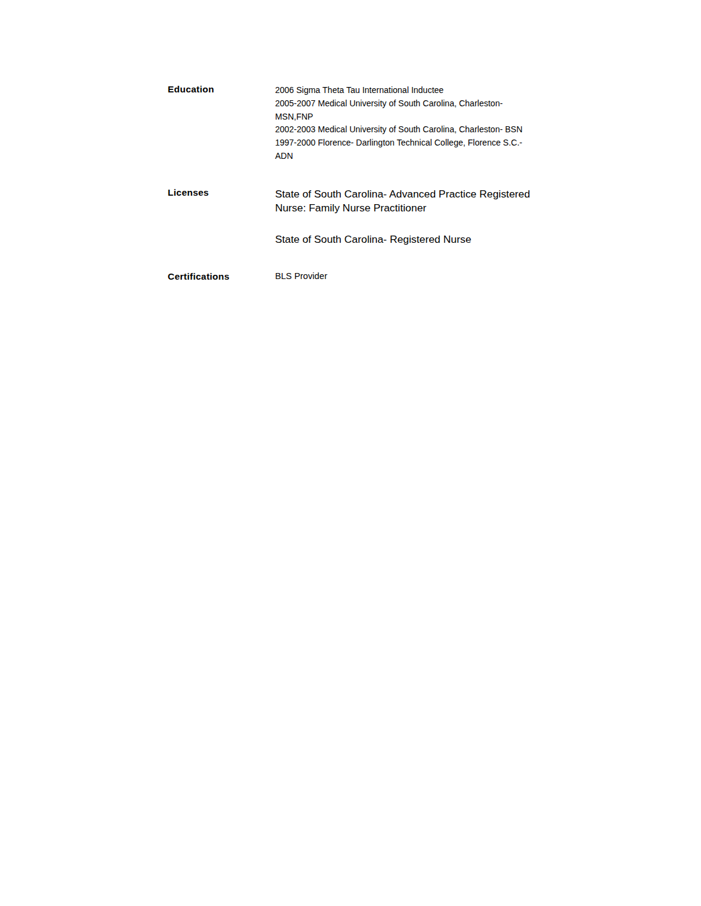| Education | 2006 Sigma Theta Tau International Inductee 2005-2007 Medical University of South Carolina, Charleston- MSN,FNP 2002-2003 Medical University of South Carolina, Charleston- BSN 1997-2000 Florence- Darlington Technical College, Florence S.C.- ADN |
| Licenses | State of South Carolina- Advanced Practice Registered Nurse: Family Nurse Practitioner |
| | State of South Carolina- Registered Nurse |
| Certifications | BLS Provider |